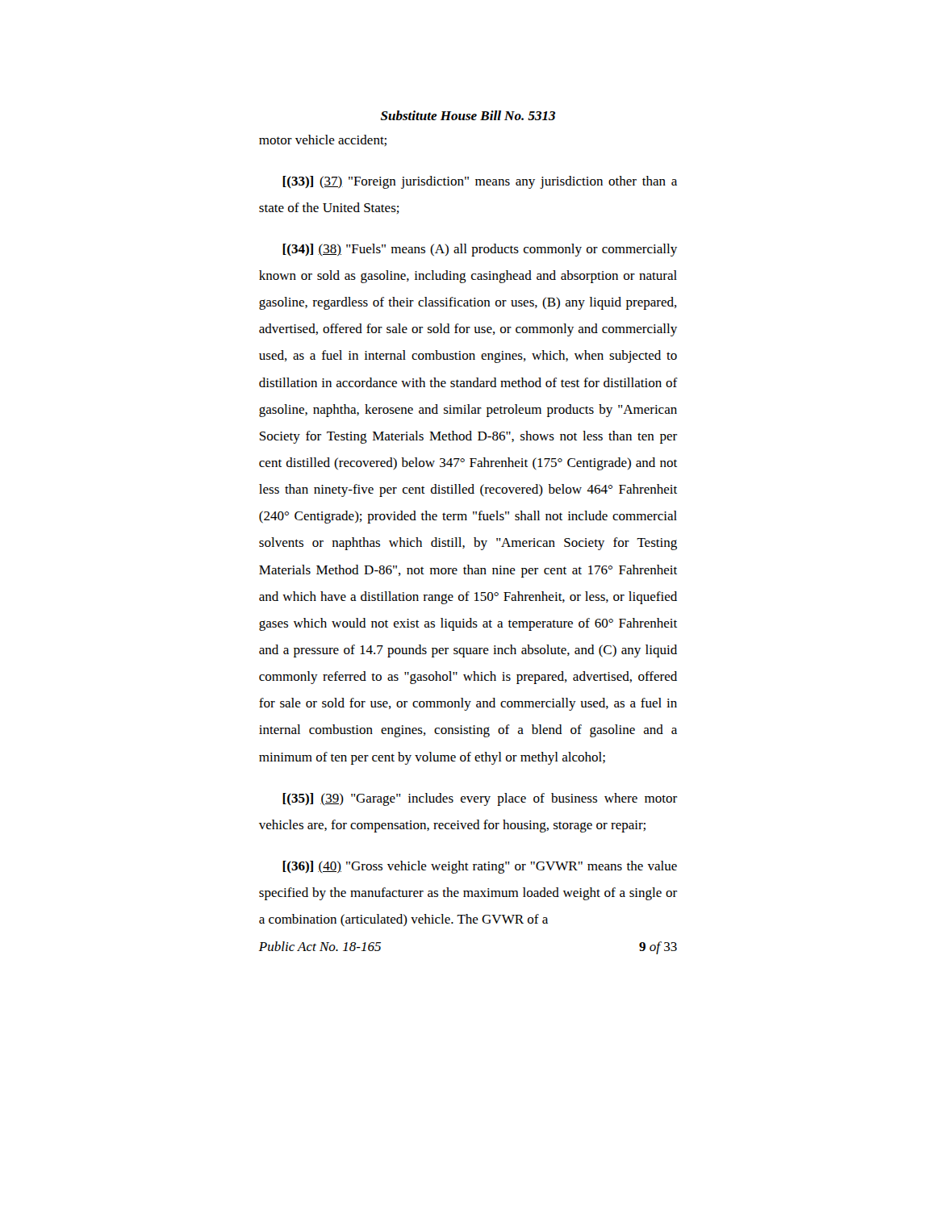Substitute House Bill No. 5313
motor vehicle accident;
[(33)] (37) "Foreign jurisdiction" means any jurisdiction other than a state of the United States;
[(34)] (38) "Fuels" means (A) all products commonly or commercially known or sold as gasoline, including casinghead and absorption or natural gasoline, regardless of their classification or uses, (B) any liquid prepared, advertised, offered for sale or sold for use, or commonly and commercially used, as a fuel in internal combustion engines, which, when subjected to distillation in accordance with the standard method of test for distillation of gasoline, naphtha, kerosene and similar petroleum products by "American Society for Testing Materials Method D-86", shows not less than ten per cent distilled (recovered) below 347° Fahrenheit (175° Centigrade) and not less than ninety-five per cent distilled (recovered) below 464° Fahrenheit (240° Centigrade); provided the term "fuels" shall not include commercial solvents or naphthas which distill, by "American Society for Testing Materials Method D-86", not more than nine per cent at 176° Fahrenheit and which have a distillation range of 150° Fahrenheit, or less, or liquefied gases which would not exist as liquids at a temperature of 60° Fahrenheit and a pressure of 14.7 pounds per square inch absolute, and (C) any liquid commonly referred to as "gasohol" which is prepared, advertised, offered for sale or sold for use, or commonly and commercially used, as a fuel in internal combustion engines, consisting of a blend of gasoline and a minimum of ten per cent by volume of ethyl or methyl alcohol;
[(35)] (39) "Garage" includes every place of business where motor vehicles are, for compensation, received for housing, storage or repair;
[(36)] (40) "Gross vehicle weight rating" or "GVWR" means the value specified by the manufacturer as the maximum loaded weight of a single or a combination (articulated) vehicle. The GVWR of a
Public Act No. 18-165 9 of 33